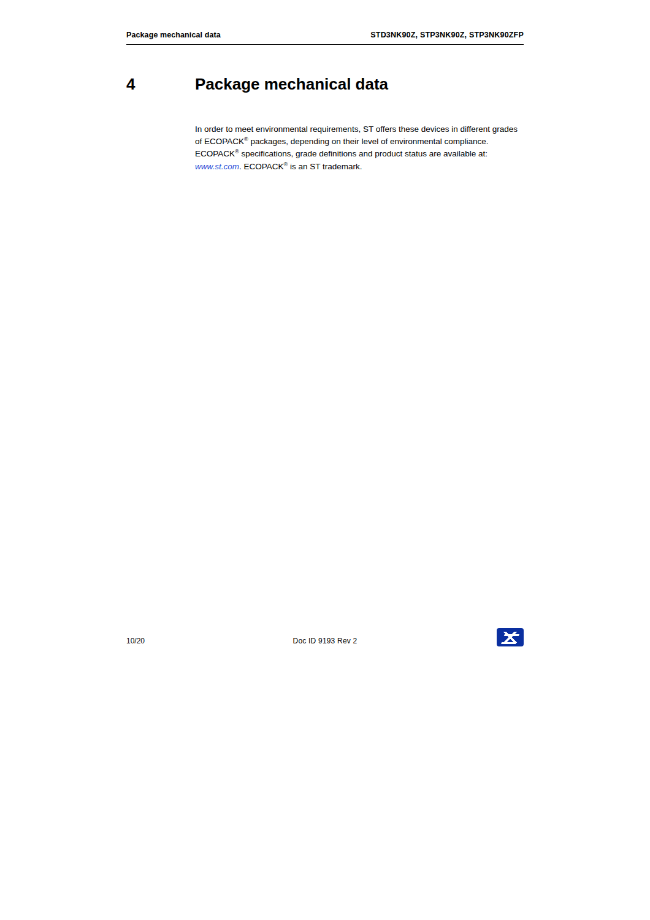Package mechanical data
STD3NK90Z, STP3NK90Z, STP3NK90ZFP
4 Package mechanical data
In order to meet environmental requirements, ST offers these devices in different grades of ECOPACK® packages, depending on their level of environmental compliance. ECOPACK® specifications, grade definitions and product status are available at: www.st.com. ECOPACK® is an ST trademark.
10/20
Doc ID 9193 Rev 2